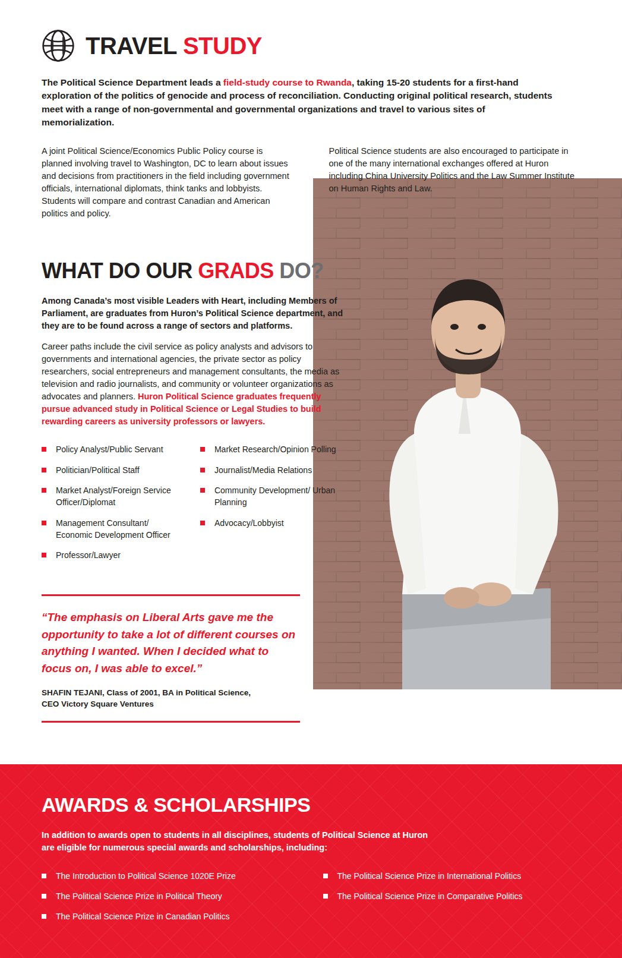TRAVEL STUDY
The Political Science Department leads a field-study course to Rwanda, taking 15-20 students for a first-hand exploration of the politics of genocide and process of reconciliation. Conducting original political research, students meet with a range of non-governmental and governmental organizations and travel to various sites of memorialization.
A joint Political Science/Economics Public Policy course is planned involving travel to Washington, DC to learn about issues and decisions from practitioners in the field including government officials, international diplomats, think tanks and lobbyists. Students will compare and contrast Canadian and American politics and policy.
Political Science students are also encouraged to participate in one of the many international exchanges offered at Huron including China University Politics and the Law Summer Institute on Human Rights and Law.
WHAT DO OUR GRADS DO?
Among Canada’s most visible Leaders with Heart, including Members of Parliament, are graduates from Huron’s Political Science department, and they are to be found across a range of sectors and platforms.
Career paths include the civil service as policy analysts and advisors to governments and international agencies, the private sector as policy researchers, social entrepreneurs and management consultants, the media as television and radio journalists, and community or volunteer organizations as advocates and planners. Huron Political Science graduates frequently pursue advanced study in Political Science or Legal Studies to build rewarding careers as university professors or lawyers.
Policy Analyst/Public Servant
Market Research/Opinion Polling
Politician/Political Staff
Journalist/Media Relations
Market Analyst/Foreign Service Officer/Diplomat
Community Development/ Urban Planning
Management Consultant/ Economic Development Officer
Advocacy/Lobbyist
Professor/Lawyer
“The emphasis on Liberal Arts gave me the opportunity to take a lot of different courses on anything I wanted. When I decided what to focus on, I was able to excel.”
SHAFIN TEJANI, Class of 2001, BA in Political Science,
CEO Victory Square Ventures
AWARDS & SCHOLARSHIPS
In addition to awards open to students in all disciplines, students of Political Science at Huron are eligible for numerous special awards and scholarships, including:
The Introduction to Political Science 1020E Prize
The Political Science Prize in International Politics
The Political Science Prize in Political Theory
The Political Science Prize in Comparative Politics
The Political Science Prize in Canadian Politics